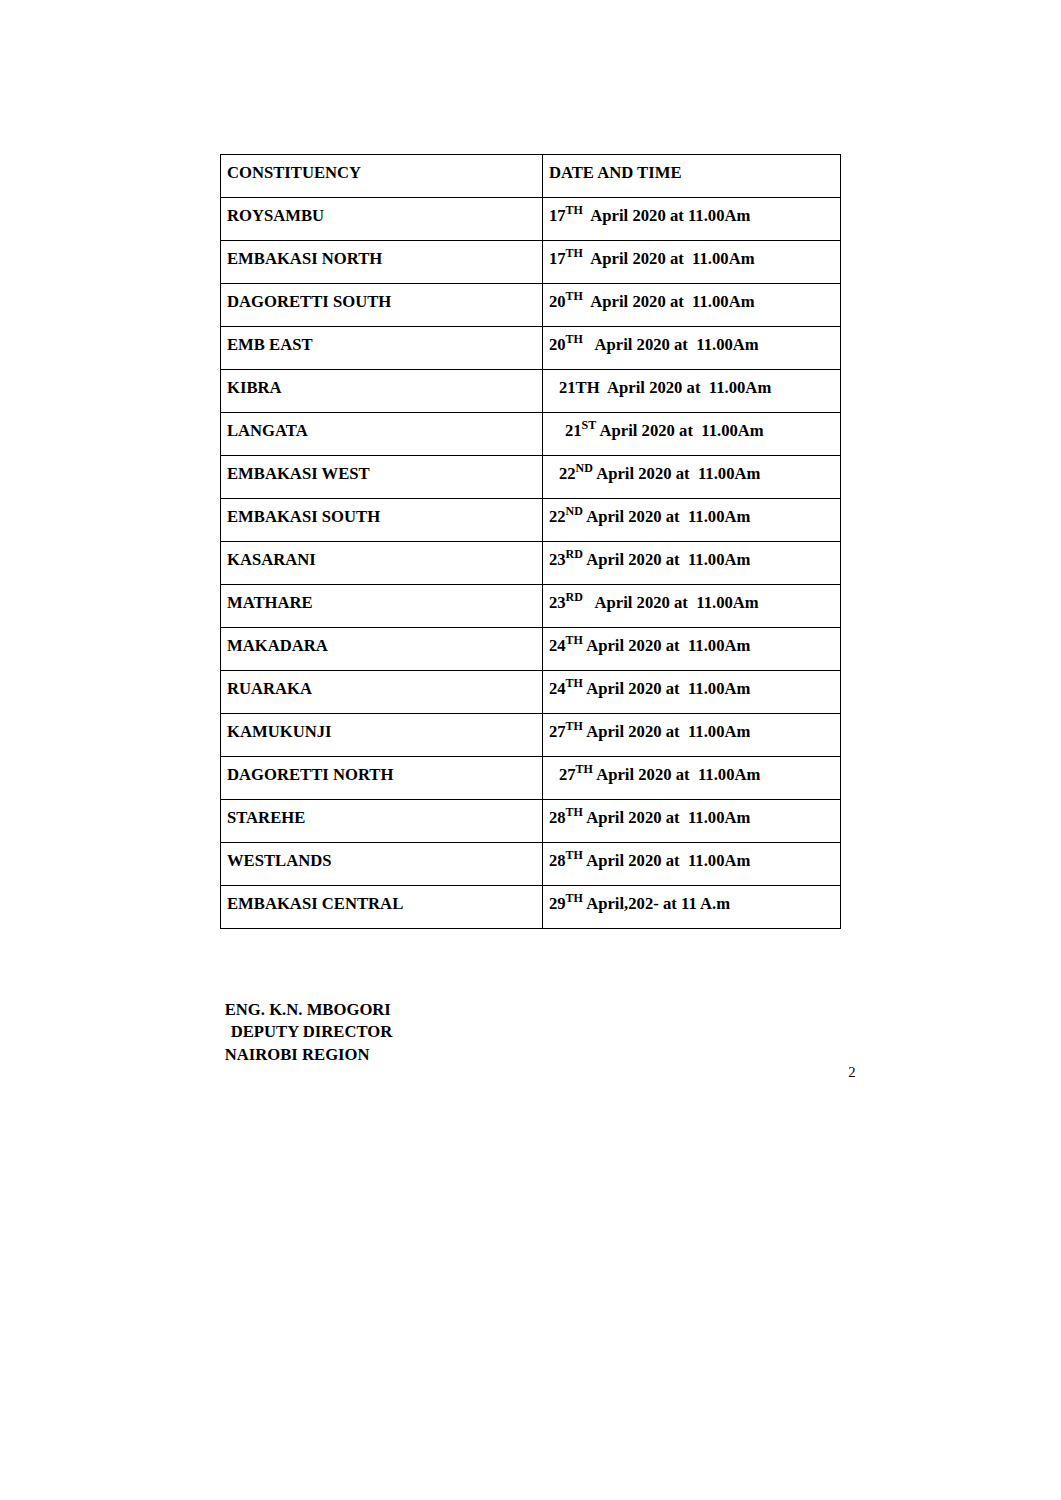| CONSTITUENCY | DATE AND TIME |
| ROYSAMBU | 17 TH April 2020 at 11.00Am |
| EMBAKASI NORTH | 17 TH April 2020 at 11.00Am |
| DAGORETTI SOUTH | 20 TH April 2020 at 11.00Am |
| EMB EAST | 20 TH April 2020 at 11.00Am |
| KIBRA | 21TH April 2020 at 11.00Am |
| LANGATA | 21 ST April 2020 at 11.00Am |
| EMBAKASI WEST | 22 ND April 2020 at 11.00Am |
| EMBAKASI SOUTH | 22 ND April 2020 at 11.00Am |
| KASARANI | 23 RD April 2020 at 11.00Am |
| MATHARE | 23 RD April 2020 at 11.00Am |
| MAKADARA | 24 TH April 2020 at 11.00Am |
| RUARAKA | 24 TH April 2020 at 11.00Am |
| KAMUKUNJI | 27 TH April 2020 at 11.00Am |
| DAGORETTI NORTH | 27 TH April 2020 at 11.00Am |
| STAREHE | 28 TH April 2020 at 11.00Am |
| WESTLANDS | 28 TH April 2020 at 11.00Am |
| EMBAKASI CENTRAL | 29 TH April,202- at 11 A.m |
ENG. K.N. MBOGORI
DEPUTY DIRECTOR
NAIROBI REGION
2